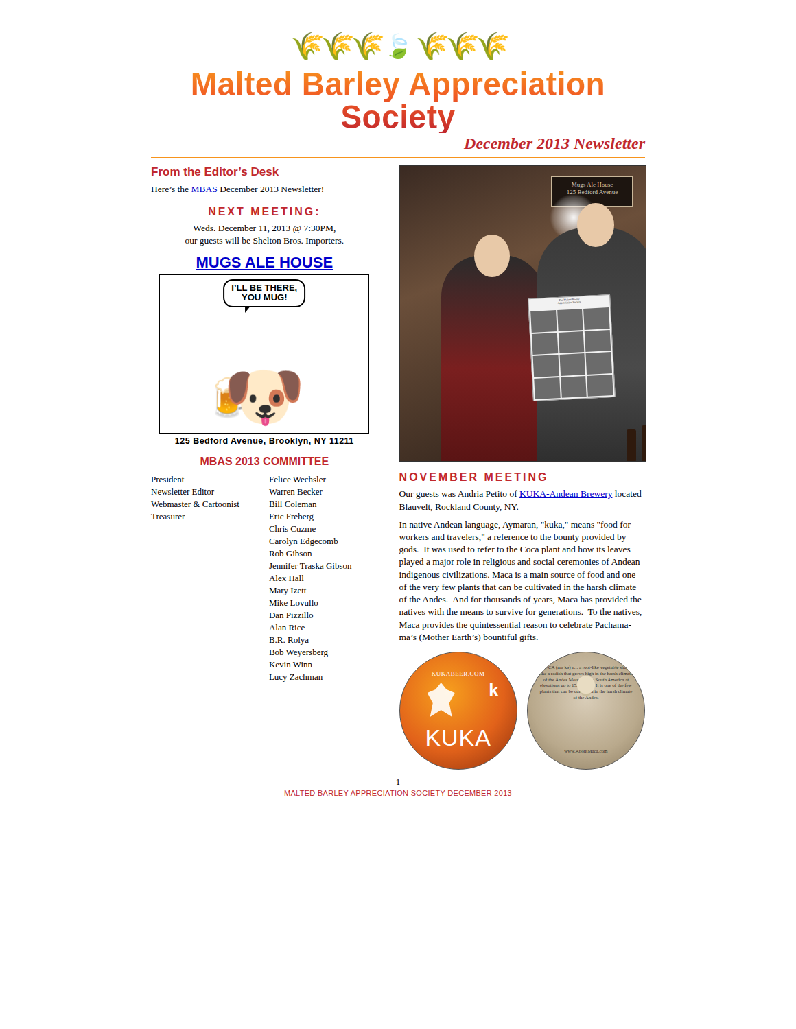🌾🌾🌾 🍃 🌾🌾🌾
Malted Barley Appreciation Society
December 2013 Newsletter
From the Editor’s Desk
Here’s the MBAS December 2013 Newsletter!
NEXT MEETING:
Weds. December 11, 2013 @ 7:30PM,
our guests will be Shelton Bros. Importers.
MUGS ALE HOUSE
I’LL BE THERE,
YOU MUG!
🍺
🐶
125 Bedford Avenue, Brooklyn, NY 11211
MBAS 2013 COMMITTEE
| President | Felice Wechsler |
| Newsletter Editor | Warren Becker |
| Webmaster & Cartoonist | Bill Coleman |
| Treasurer | Eric Freberg |
| | Chris Cuzme |
| | Carolyn Edgecomb |
| | Rob Gibson |
| | Jennifer Traska Gibson |
| | Alex Hall |
| | Mary Izett |
| | Mike Lovullo |
| | Dan Pizzillo |
| | Alan Rice |
| | B.R. Rolya |
| | Bob Weyersberg |
| | Kevin Winn |
| | Lucy Zachman |
Mugs Ale House
125 Bedford Avenue
The Malted Barley
Appreciation Society
NOVEMBER MEETING
Our guests was Andria Petito of KUKA-Andean Brewery located Blauvelt, Rockland County, NY.
In native Andean language, Aymaran, "kuka," means "food for workers and travelers," a reference to the bounty provided by gods. It was used to refer to the Coca plant and how its leaves played a major role in religious and social ceremonies of Andean indigenous civilizations. Maca is a main source of food and one of the very few plants that can be cultivated in the harsh climate of the Andes. And for thousands of years, Maca has provided the natives with the means to survive for generations. To the natives, Maca provides the quintessential reason to celebrate Pachama-ma’s (Mother Earth’s) bountiful gifts.
KUKABEER.COM
k
KUKA
MA•CA (mə kə) n. : a root-like vegetable shaped like a radish that grows high in the harsh climate of the Andes Mountains in South America at elevations up to 15,000 feet. It is one of the few plants that can be cultivated in the harsh climate of the Andes.
www.AboutMaca.com
1
MALTED BARLEY APPRECIATION SOCIETY DECEMBER 2013